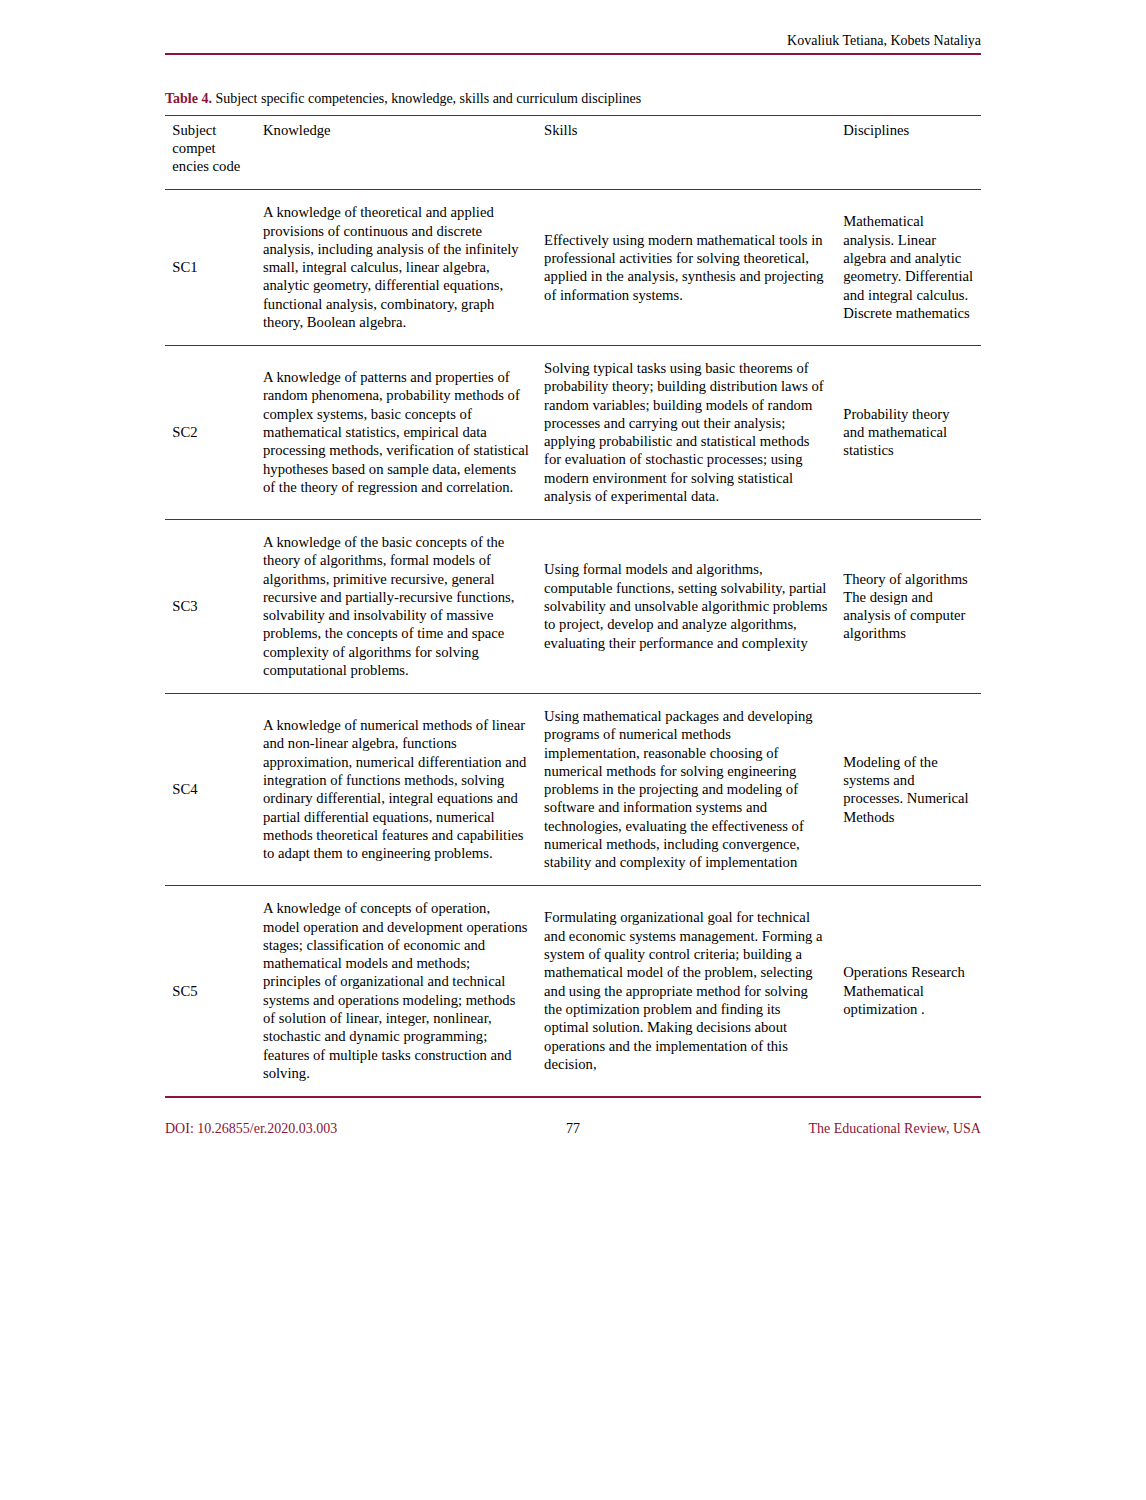Kovaliuk Tetiana, Kobets Nataliya
Table 4. Subject specific competencies, knowledge, skills and curriculum disciplines
| Subject compet encies code | Knowledge | Skills | Disciplines |
| --- | --- | --- | --- |
| SC1 | A knowledge of theoretical and applied provisions of continuous and discrete analysis, including analysis of the infinitely small, integral calculus, linear algebra, analytic geometry, differential equations, functional analysis, combinatory, graph theory, Boolean algebra. | Effectively using modern mathematical tools in professional activities for solving theoretical, applied in the analysis, synthesis and projecting of information systems. | Mathematical analysis. Linear algebra and analytic geometry. Differential and integral calculus. Discrete mathematics |
| SC2 | A knowledge of patterns and properties of random phenomena, probability methods of complex systems, basic concepts of mathematical statistics, empirical data processing methods, verification of statistical hypotheses based on sample data, elements of the theory of regression and correlation. | Solving typical tasks using basic theorems of probability theory; building distribution laws of random variables; building models of random processes and carrying out their analysis; applying probabilistic and statistical methods for evaluation of stochastic processes; using modern environment for solving statistical analysis of experimental data. | Probability theory and mathematical statistics |
| SC3 | A knowledge of the basic concepts of the theory of algorithms, formal models of algorithms, primitive recursive, general recursive and partially-recursive functions, solvability and insolvability of massive problems, the concepts of time and space complexity of algorithms for solving computational problems. | Using formal models and algorithms, computable functions, setting solvability, partial solvability and unsolvable algorithmic problems to project, develop and analyze algorithms, evaluating their performance and complexity | Theory of algorithms The design and analysis of computer algorithms |
| SC4 | A knowledge of numerical methods of linear and non-linear algebra, functions approximation, numerical differentiation and integration of functions methods, solving ordinary differential, integral equations and partial differential equations, numerical methods theoretical features and capabilities to adapt them to engineering problems. | Using mathematical packages and developing programs of numerical methods implementation, reasonable choosing of numerical methods for solving engineering problems in the projecting and modeling of software and information systems and technologies, evaluating the effectiveness of numerical methods, including convergence, stability and complexity of implementation | Modeling of the systems and processes. Numerical Methods |
| SC5 | A knowledge of concepts of operation, model operation and development operations stages; classification of economic and mathematical models and methods; principles of organizational and technical systems and operations modeling; methods of solution of linear, integer, nonlinear, stochastic and dynamic programming; features of multiple tasks construction and solving. | Formulating organizational goal for technical and economic systems management. Forming a system of quality control criteria; building a mathematical model of the problem, selecting and using the appropriate method for solving the optimization problem and finding its optimal solution. Making decisions about operations and the implementation of this decision, | Operations Research Mathematical optimization . |
DOI: 10.26855/er.2020.03.003
77
The Educational Review, USA